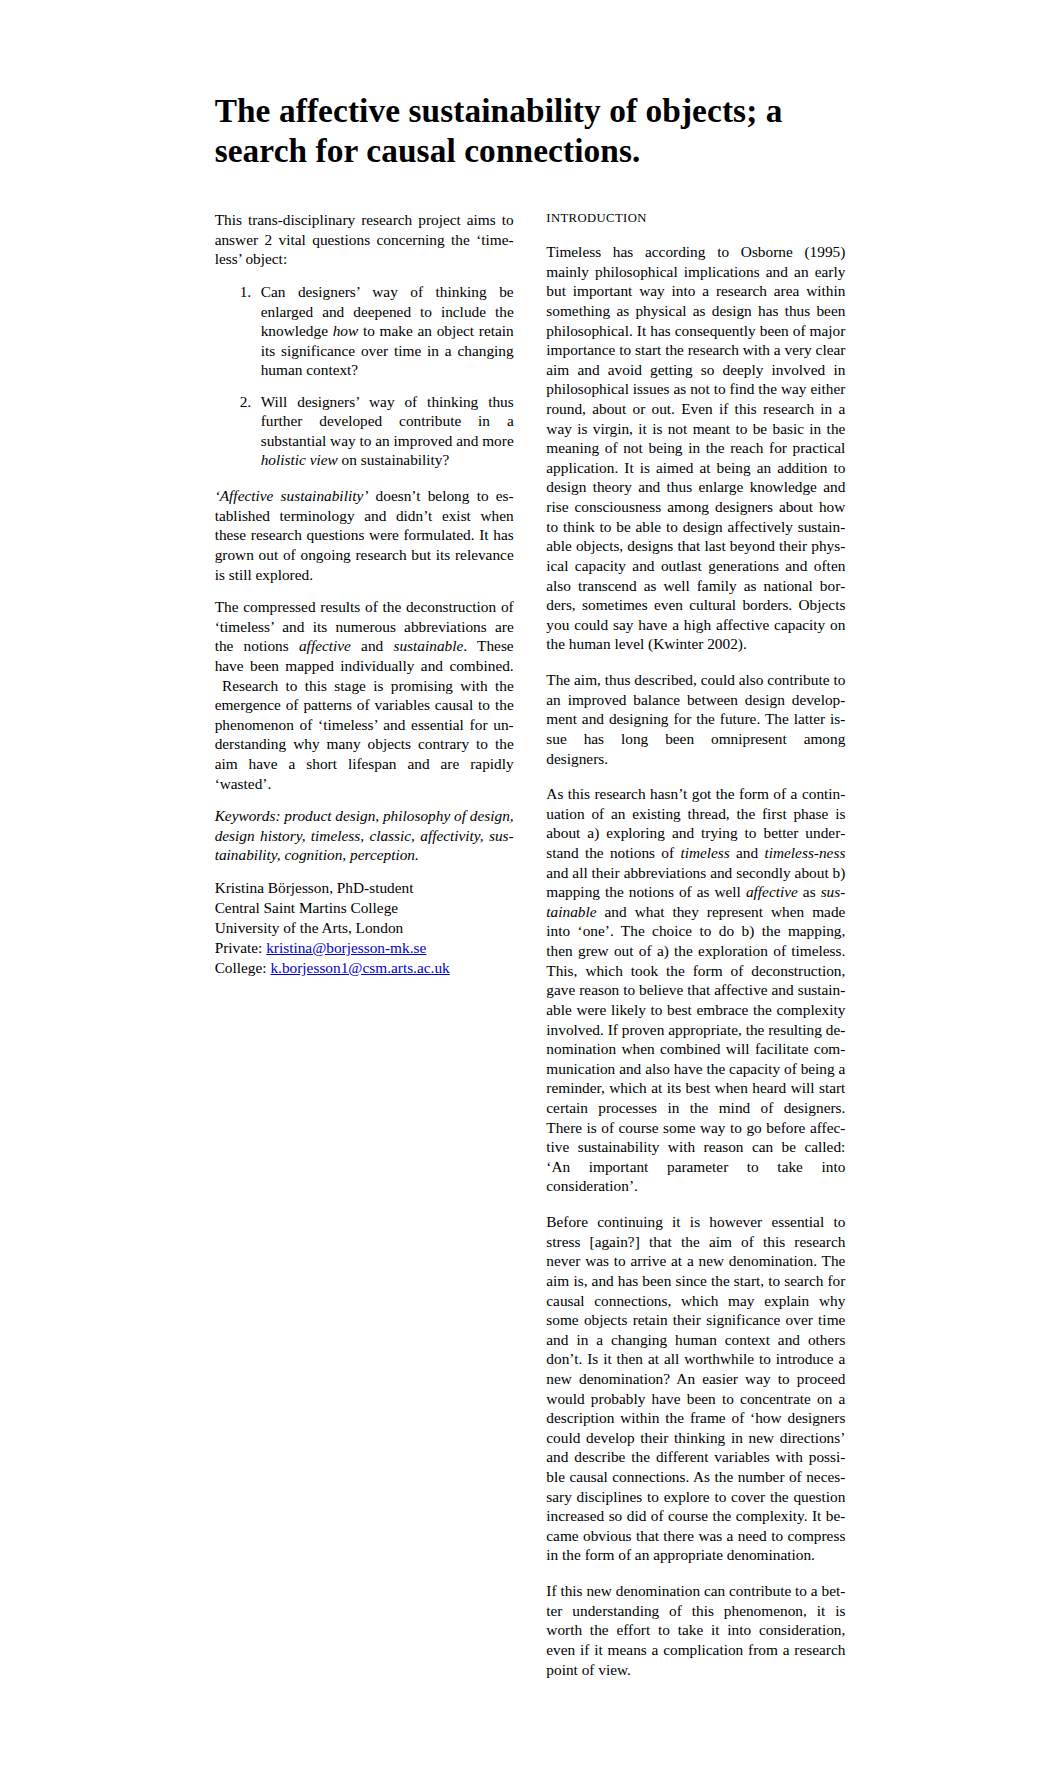The affective sustainability of objects; a search for causal connections.
This trans-disciplinary research project aims to answer 2 vital questions concerning the ‘timeless’ object:
Can designers’ way of thinking be enlarged and deepened to include the knowledge how to make an object retain its significance over time in a changing human context?
Will designers’ way of thinking thus further developed contribute in a substantial way to an improved and more holistic view on sustainability?
‘Affective sustainability’ doesn’t belong to established terminology and didn’t exist when these research questions were formulated. It has grown out of ongoing research but its relevance is still explored.
The compressed results of the deconstruction of ‘timeless’ and its numerous abbreviations are the notions affective and sustainable. These have been mapped individually and combined. Research to this stage is promising with the emergence of patterns of variables causal to the phenomenon of ‘timeless’ and essential for understanding why many objects contrary to the aim have a short lifespan and are rapidly ‘wasted’.
Keywords: product design, philosophy of design, design history, timeless, classic, affectivity, sustainability, cognition, perception.
Kristina Börjesson, PhD-student
Central Saint Martins College
University of the Arts, London
Private: kristina@borjesson-mk.se
College: k.borjesson1@csm.arts.ac.uk
Introduction
Timeless has according to Osborne (1995) mainly philosophical implications and an early but important way into a research area within something as physical as design has thus been philosophical. It has consequently been of major importance to start the research with a very clear aim and avoid getting so deeply involved in philosophical issues as not to find the way either round, about or out. Even if this research in a way is virgin, it is not meant to be basic in the meaning of not being in the reach for practical application. It is aimed at being an addition to design theory and thus enlarge knowledge and rise consciousness among designers about how to think to be able to design affectively sustainable objects, designs that last beyond their physical capacity and outlast generations and often also transcend as well family as national borders, sometimes even cultural borders. Objects you could say have a high affective capacity on the human level (Kwinter 2002).
The aim, thus described, could also contribute to an improved balance between design development and designing for the future. The latter issue has long been omnipresent among designers.
As this research hasn’t got the form of a continuation of an existing thread, the first phase is about a) exploring and trying to better understand the notions of timeless and timeless-ness and all their abbreviations and secondly about b) mapping the notions of as well affective as sustainable and what they represent when made into ‘one’. The choice to do b) the mapping, then grew out of a) the exploration of timeless. This, which took the form of deconstruction, gave reason to believe that affective and sustainable were likely to best embrace the complexity involved. If proven appropriate, the resulting denomination when combined will facilitate communication and also have the capacity of being a reminder, which at its best when heard will start certain processes in the mind of designers. There is of course some way to go before affective sustainability with reason can be called: ‘An important parameter to take into consideration’.
Before continuing it is however essential to stress [again?] that the aim of this research never was to arrive at a new denomination. The aim is, and has been since the start, to search for causal connections, which may explain why some objects retain their significance over time and in a changing human context and others don’t. Is it then at all worthwhile to introduce a new denomination? An easier way to proceed would probably have been to concentrate on a description within the frame of ‘how designers could develop their thinking in new directions’ and describe the different variables with possible causal connections. As the number of necessary disciplines to explore to cover the question increased so did of course the complexity. It became obvious that there was a need to compress in the form of an appropriate denomination.
If this new denomination can contribute to a better understanding of this phenomenon, it is worth the effort to take it into consideration, even if it means a complication from a research point of view.